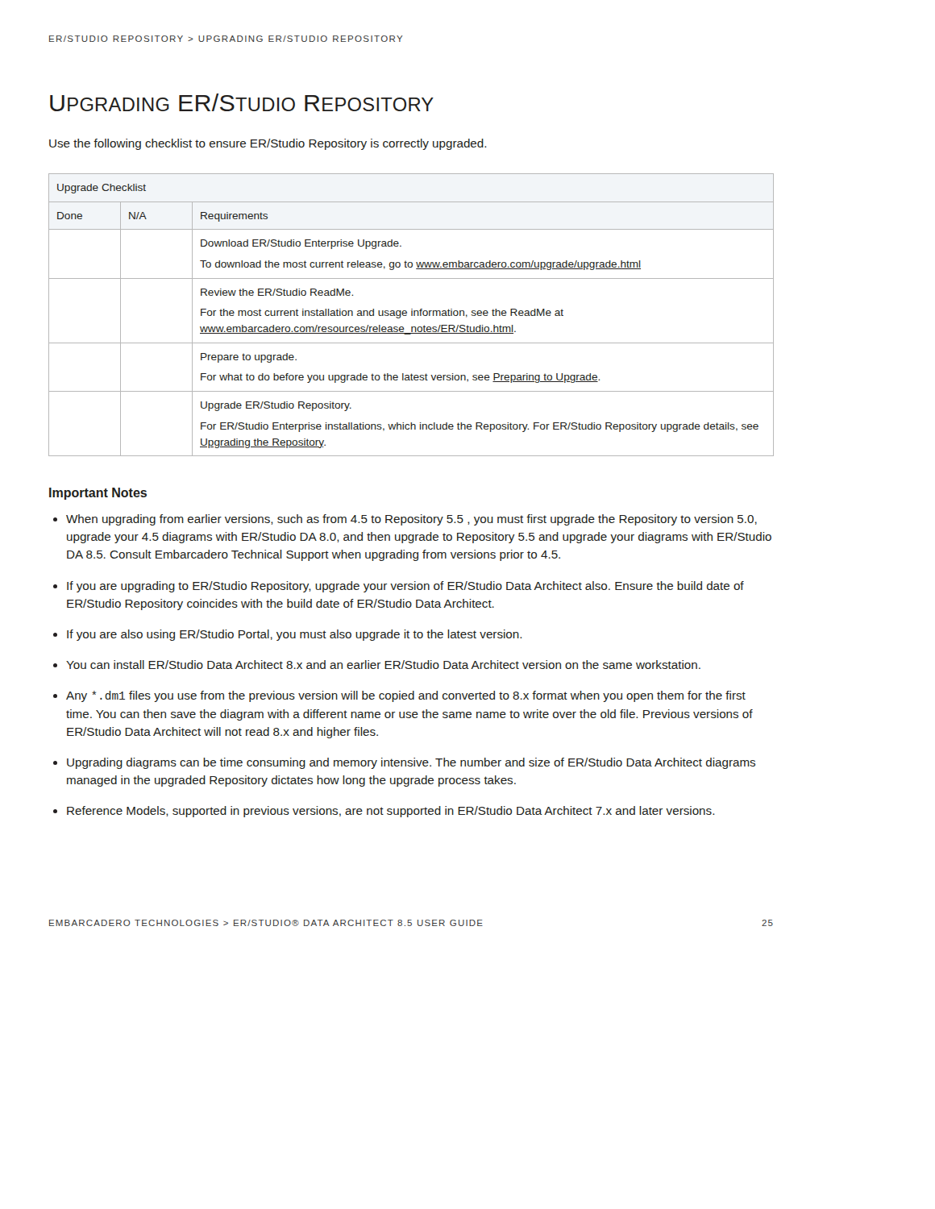ER/Studio Repository > Upgrading ER/Studio Repository
UPGRADING ER/STUDIO REPOSITORY
Use the following checklist to ensure ER/Studio Repository is correctly upgraded.
| Upgrade Checklist |
| --- |
| Done | N/A | Requirements |
| | | Download ER/Studio Enterprise Upgrade. To download the most current release, go to www.embarcadero.com/upgrade/upgrade.html |
| | | Review the ER/Studio ReadMe. For the most current installation and usage information, see the ReadMe at www.embarcadero.com/resources/release_notes/ER/Studio.html . |
| | | Prepare to upgrade. For what to do before you upgrade to the latest version, see Preparing to Upgrade . |
| | | Upgrade ER/Studio Repository. For ER/Studio Enterprise installations, which include the Repository. For ER/Studio Repository upgrade details, see Upgrading the Repository . |
Important Notes
When upgrading from earlier versions, such as from 4.5 to Repository 5.5 , you must first upgrade the Repository to version 5.0, upgrade your 4.5 diagrams with ER/Studio DA 8.0, and then upgrade to Repository 5.5 and upgrade your diagrams with ER/Studio DA 8.5. Consult Embarcadero Technical Support when upgrading from versions prior to 4.5.
If you are upgrading to ER/Studio Repository, upgrade your version of ER/Studio Data Architect also. Ensure the build date of ER/Studio Repository coincides with the build date of ER/Studio Data Architect.
If you are also using ER/Studio Portal, you must also upgrade it to the latest version.
You can install ER/Studio Data Architect 8.x and an earlier ER/Studio Data Architect version on the same workstation.
Any *.dm1 files you use from the previous version will be copied and converted to 8.x format when you open them for the first time. You can then save the diagram with a different name or use the same name to write over the old file. Previous versions of ER/Studio Data Architect will not read 8.x and higher files.
Upgrading diagrams can be time consuming and memory intensive. The number and size of ER/Studio Data Architect diagrams managed in the upgraded Repository dictates how long the upgrade process takes.
Reference Models, supported in previous versions, are not supported in ER/Studio Data Architect 7.x and later versions.
Embarcadero Technologies > ER/Studio® Data Architect 8.5 User Guide 25